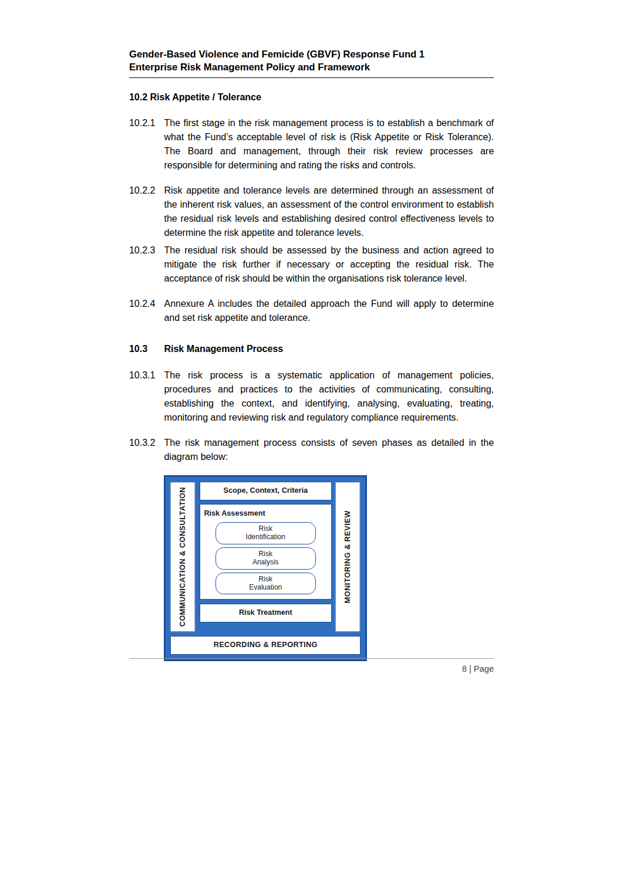Gender-Based Violence and Femicide (GBVF) Response Fund 1
Enterprise Risk Management Policy and Framework
10.2 Risk Appetite / Tolerance
10.2.1 The first stage in the risk management process is to establish a benchmark of what the Fund’s acceptable level of risk is (Risk Appetite or Risk Tolerance). The Board and management, through their risk review processes are responsible for determining and rating the risks and controls.
10.2.2 Risk appetite and tolerance levels are determined through an assessment of the inherent risk values, an assessment of the control environment to establish the residual risk levels and establishing desired control effectiveness levels to determine the risk appetite and tolerance levels.
10.2.3 The residual risk should be assessed by the business and action agreed to mitigate the risk further if necessary or accepting the residual risk. The acceptance of risk should be within the organisations risk tolerance level.
10.2.4 Annexure A includes the detailed approach the Fund will apply to determine and set risk appetite and tolerance.
10.3 Risk Management Process
10.3.1 The risk process is a systematic application of management policies, procedures and practices to the activities of communicating, consulting, establishing the context, and identifying, analysing, evaluating, treating, monitoring and reviewing risk and regulatory compliance requirements.
10.3.2 The risk management process consists of seven phases as detailed in the diagram below:
COMMUNICATION & CONSULTATION
Scope, Context, Criteria
Risk Assessment
Risk
Identification
Risk
Analysis
Risk
Evaluation
Risk Treatment
MONITORING & REVIEW
RECORDING & REPORTING
8 | Page